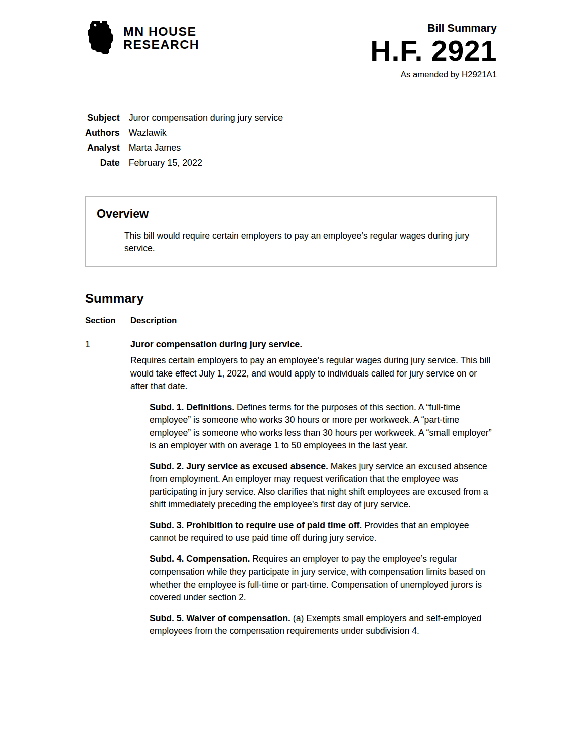MN HOUSE RESEARCH
Bill Summary
H.F. 2921
As amended by H2921A1
| Subject | Juror compensation during jury service |
| Authors | Wazlawik |
| Analyst | Marta James |
| Date | February 15, 2022 |
Overview
This bill would require certain employers to pay an employee’s regular wages during jury service.
Summary
Section
Description
1
Juror compensation during jury service.
Requires certain employers to pay an employee’s regular wages during jury service. This bill would take effect July 1, 2022, and would apply to individuals called for jury service on or after that date.
Subd. 1. Definitions. Defines terms for the purposes of this section. A “full-time employee” is someone who works 30 hours or more per workweek. A “part-time employee” is someone who works less than 30 hours per workweek. A “small employer” is an employer with on average 1 to 50 employees in the last year.
Subd. 2. Jury service as excused absence. Makes jury service an excused absence from employment. An employer may request verification that the employee was participating in jury service. Also clarifies that night shift employees are excused from a shift immediately preceding the employee’s first day of jury service.
Subd. 3. Prohibition to require use of paid time off. Provides that an employee cannot be required to use paid time off during jury service.
Subd. 4. Compensation. Requires an employer to pay the employee’s regular compensation while they participate in jury service, with compensation limits based on whether the employee is full-time or part-time. Compensation of unemployed jurors is covered under section 2.
Subd. 5. Waiver of compensation. (a) Exempts small employers and self-employed employees from the compensation requirements under subdivision 4.